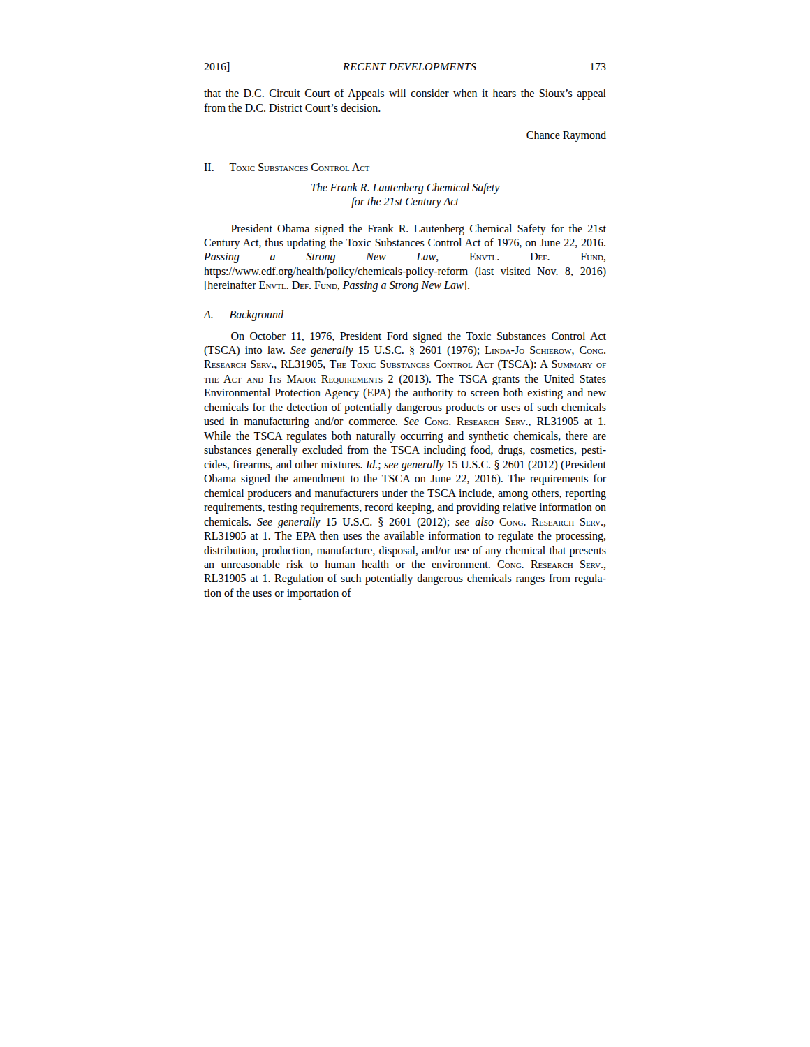2016] RECENT DEVELOPMENTS 173
that the D.C. Circuit Court of Appeals will consider when it hears the Sioux’s appeal from the D.C. District Court’s decision.
Chance Raymond
II. Toxic Substances Control Act
The Frank R. Lautenberg Chemical Safety
for the 21st Century Act
President Obama signed the Frank R. Lautenberg Chemical Safety for the 21st Century Act, thus updating the Toxic Substances Control Act of 1976, on June 22, 2016. Passing a Strong New Law, Envtl. Def. Fund, https://www.edf.org/health/policy/chemicals-policy-reform (last visited Nov. 8, 2016) [hereinafter Envtl. Def. Fund, Passing a Strong New Law].
A. Background
On October 11, 1976, President Ford signed the Toxic Substances Control Act (TSCA) into law. See generally 15 U.S.C. § 2601 (1976); Linda-Jo Schierow, Cong. Research Serv., RL31905, The Toxic Substances Control Act (TSCA): A Summary of the Act and Its Major Requirements 2 (2013). The TSCA grants the United States Environmental Protection Agency (EPA) the authority to screen both existing and new chemicals for the detection of potentially dangerous products or uses of such chemicals used in manufacturing and/or commerce. See Cong. Research Serv., RL31905 at 1. While the TSCA regulates both naturally occurring and synthetic chemicals, there are substances generally excluded from the TSCA including food, drugs, cosmetics, pesticides, firearms, and other mixtures. Id.; see generally 15 U.S.C. § 2601 (2012) (President Obama signed the amendment to the TSCA on June 22, 2016). The requirements for chemical producers and manufacturers under the TSCA include, among others, reporting requirements, testing requirements, record keeping, and providing relative information on chemicals. See generally 15 U.S.C. § 2601 (2012); see also Cong. Research Serv., RL31905 at 1. The EPA then uses the available information to regulate the processing, distribution, production, manufacture, disposal, and/or use of any chemical that presents an unreasonable risk to human health or the environment. Cong. Research Serv., RL31905 at 1. Regulation of such potentially dangerous chemicals ranges from regulation of the uses or importation of